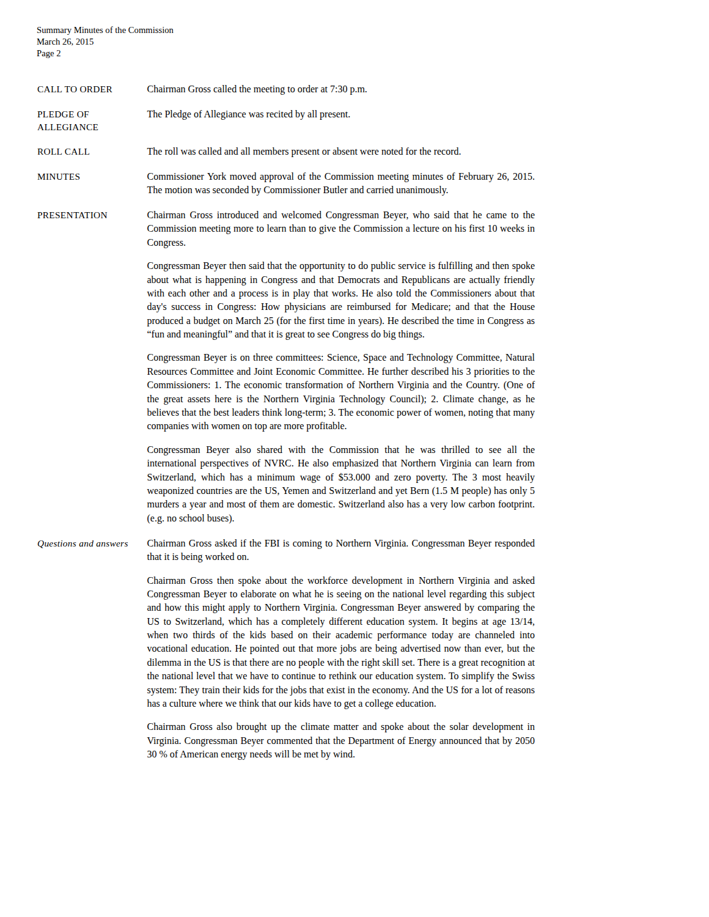Summary Minutes of the Commission
March 26, 2015
Page 2
| CALL TO ORDER | Chairman Gross called the meeting to order at 7:30 p.m. |
| PLEDGE OF ALLEGIANCE | The Pledge of Allegiance was recited by all present. |
| ROLL CALL | The roll was called and all members present or absent were noted for the record. |
| MINUTES | Commissioner York moved approval of the Commission meeting minutes of February 26, 2015. The motion was seconded by Commissioner Butler and carried unanimously. |
| PRESENTATION | Chairman Gross introduced and welcomed Congressman Beyer, who said that he came to the Commission meeting more to learn than to give the Commission a lecture on his first 10 weeks in Congress. Congressman Beyer then said that the opportunity to do public service is fulfilling and then spoke about what is happening in Congress and that Democrats and Republicans are actually friendly with each other and a process is in play that works. He also told the Commissioners about that day's success in Congress: How physicians are reimbursed for Medicare; and that the House produced a budget on March 25 (for the first time in years). He described the time in Congress as “fun and meaningful” and that it is great to see Congress do big things. Congressman Beyer is on three committees: Science, Space and Technology Committee, Natural Resources Committee and Joint Economic Committee. He further described his 3 priorities to the Commissioners: 1. The economic transformation of Northern Virginia and the Country. (One of the great assets here is the Northern Virginia Technology Council); 2. Climate change, as he believes that the best leaders think long-term; 3. The economic power of women, noting that many companies with women on top are more profitable. Congressman Beyer also shared with the Commission that he was thrilled to see all the international perspectives of NVRC. He also emphasized that Northern Virginia can learn from Switzerland, which has a minimum wage of $53.000 and zero poverty. The 3 most heavily weaponized countries are the US, Yemen and Switzerland and yet Bern (1.5 M people) has only 5 murders a year and most of them are domestic. Switzerland also has a very low carbon footprint. (e.g. no school buses). |
| Questions and answers | Chairman Gross asked if the FBI is coming to Northern Virginia. Congressman Beyer responded that it is being worked on. Chairman Gross then spoke about the workforce development in Northern Virginia and asked Congressman Beyer to elaborate on what he is seeing on the national level regarding this subject and how this might apply to Northern Virginia. Congressman Beyer answered by comparing the US to Switzerland, which has a completely different education system. It begins at age 13/14, when two thirds of the kids based on their academic performance today are channeled into vocational education. He pointed out that more jobs are being advertised now than ever, but the dilemma in the US is that there are no people with the right skill set. There is a great recognition at the national level that we have to continue to rethink our education system. To simplify the Swiss system: They train their kids for the jobs that exist in the economy. And the US for a lot of reasons has a culture where we think that our kids have to get a college education. Chairman Gross also brought up the climate matter and spoke about the solar development in Virginia. Congressman Beyer commented that the Department of Energy announced that by 2050 30 % of American energy needs will be met by wind. |